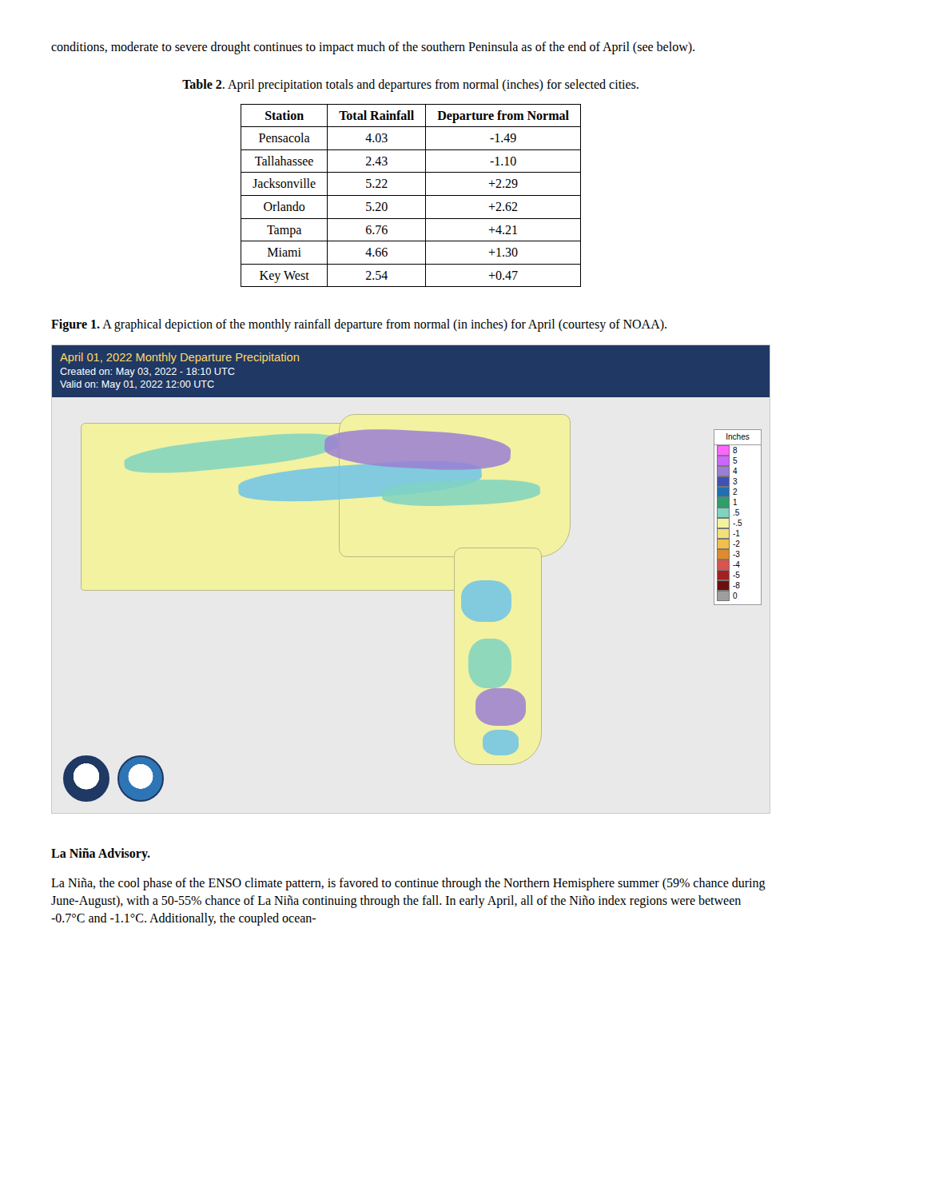conditions, moderate to severe drought continues to impact much of the southern Peninsula as of the end of April (see below).
Table 2. April precipitation totals and departures from normal (inches) for selected cities.
| Station | Total Rainfall | Departure from Normal |
| --- | --- | --- |
| Pensacola | 4.03 | -1.49 |
| Tallahassee | 2.43 | -1.10 |
| Jacksonville | 5.22 | +2.29 |
| Orlando | 5.20 | +2.62 |
| Tampa | 6.76 | +4.21 |
| Miami | 4.66 | +1.30 |
| Key West | 2.54 | +0.47 |
Figure 1. A graphical depiction of the monthly rainfall departure from normal (in inches) for April (courtesy of NOAA).
April 01, 2022 Monthly Departure Precipitation
Created on: May 03, 2022 - 18:10 UTC
Valid on: May 01, 2022 12:00 UTC
Inches
8
5
4
3
2
1
.5
-.5
-1
-2
-3
-4
-5
-8
0
NWS
NOAA
La Niña Advisory.
La Niña, the cool phase of the ENSO climate pattern, is favored to continue through the Northern Hemisphere summer (59% chance during June-August), with a 50-55% chance of La Niña continuing through the fall. In early April, all of the Niño index regions were between -0.7°C and -1.1°C. Additionally, the coupled ocean-